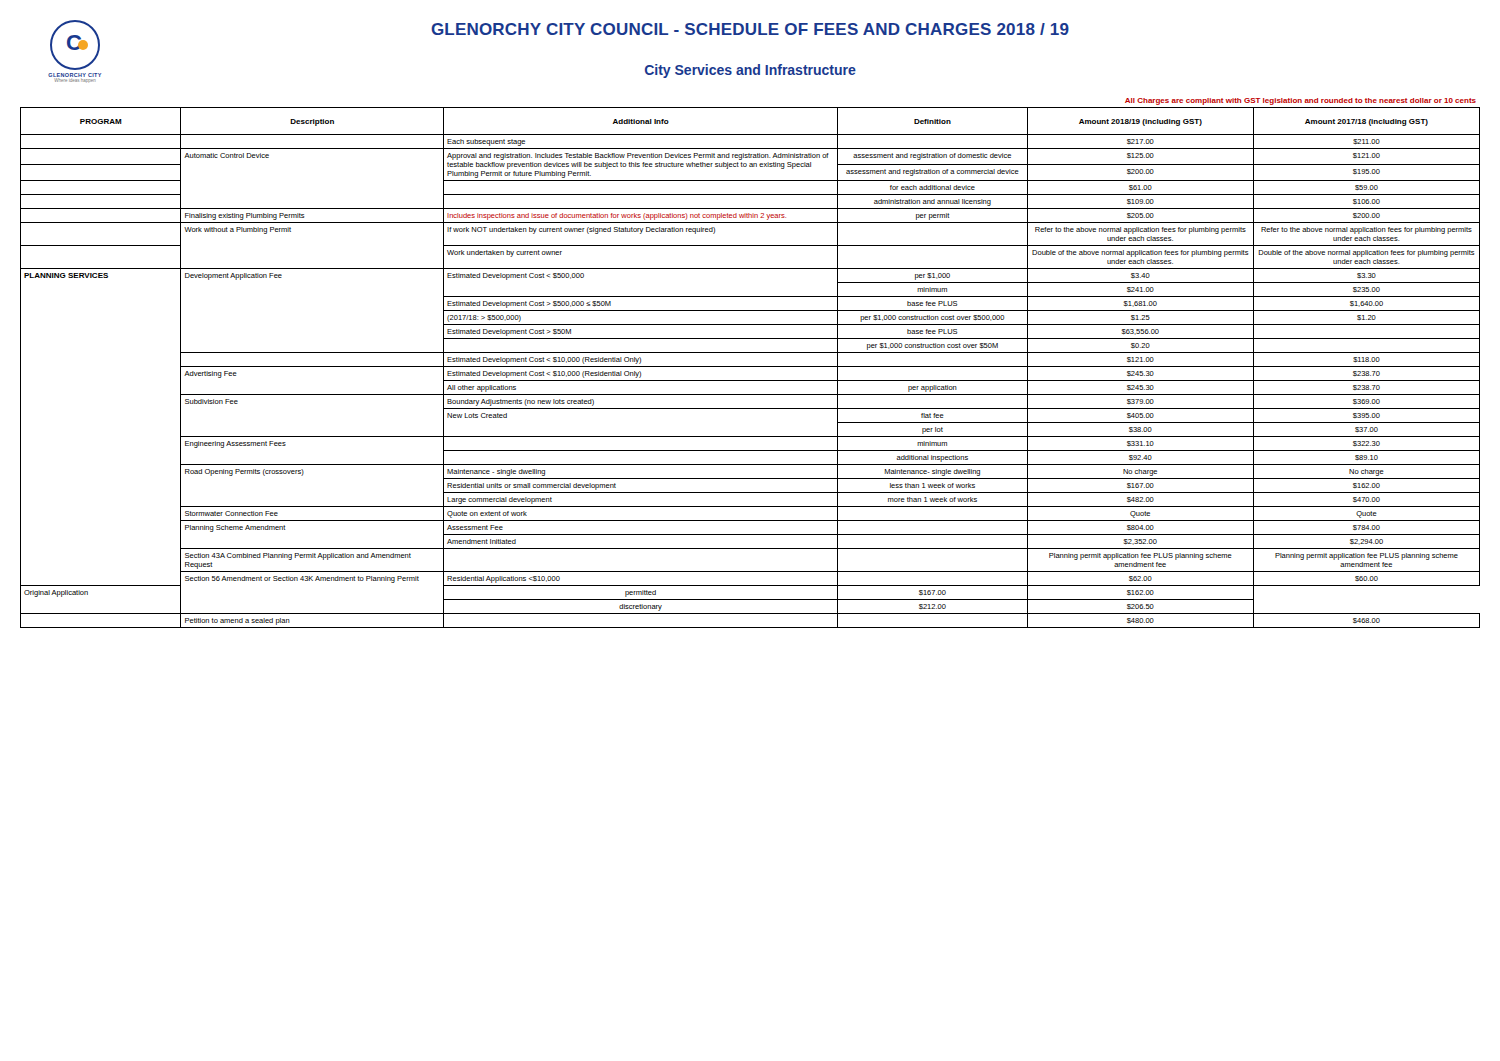GLENORCHY CITY
Where ideas happen
GLENORCHY CITY COUNCIL - SCHEDULE OF FEES AND CHARGES 2018 / 19
City Services and Infrastructure
All Charges are compliant with GST legislation and rounded to the nearest dollar or 10 cents
| PROGRAM | Description | Additional Info | Definition | Amount 2018/19 (including GST) | Amount 2017/18 (including GST) |
| --- | --- | --- | --- | --- | --- |
| | | Each subsequent stage | | $217.00 | $211.00 |
| | Automatic Control Device | Approval and registration. Includes Testable Backflow Prevention Devices Permit and registration. Administration of testable backflow prevention devices will be subject to this fee structure whether subject to an existing Special Plumbing Permit or future Plumbing Permit. | assessment and registration of domestic device | $125.00 | $121.00 |
| | assessment and registration of a commercial device | $200.00 | $195.00 |
| | | for each additional device | $61.00 | $59.00 |
| | | administration and annual licensing | $109.00 | $106.00 |
| | Finalising existing Plumbing Permits | Includes inspections and issue of documentation for works (applications) not completed within 2 years. | per permit | $205.00 | $200.00 |
| | Work without a Plumbing Permit | If work NOT undertaken by current owner (signed Statutory Declaration required) | | Refer to the above normal application fees for plumbing permits under each classes. | Refer to the above normal application fees for plumbing permits under each classes. |
| | Work undertaken by current owner | | Double of the above normal application fees for plumbing permits under each classes. | Double of the above normal application fees for plumbing permits under each classes. |
| PLANNING SERVICES | Development Application Fee | Estimated Development Cost < $500,000 | per $1,000 | $3.40 | $3.30 |
| minimum | $241.00 | $235.00 |
| Estimated Development Cost > $500,000 ≤ $50M | base fee PLUS | $1,681.00 | $1,640.00 |
| (2017/18: > $500,000) | per $1,000 construction cost over $500,000 | $1.25 | $1.20 |
| Estimated Development Cost > $50M | base fee PLUS | $63,556.00 | |
| | per $1,000 construction cost over $50M | $0.20 | |
| | Estimated Development Cost < $10,000 (Residential Only) | | $121.00 | $118.00 |
| Advertising Fee | Estimated Development Cost < $10,000 (Residential Only) | | $245.30 | $238.70 |
| All other applications | per application | $245.30 | $238.70 |
| Subdivision Fee | Boundary Adjustments (no new lots created) | | $379.00 | $369.00 |
| New Lots Created | flat fee | $405.00 | $395.00 |
| per lot | $38.00 | $37.00 |
| Engineering Assessment Fees | | minimum | $331.10 | $322.30 |
| | additional inspections | $92.40 | $89.10 |
| Road Opening Permits (crossovers) | Maintenance - single dwelling | Maintenance- single dwelling | No charge | No charge |
| Residential units or small commercial development | less than 1 week of works | $167.00 | $162.00 |
| Large commercial development | more than 1 week of works | $482.00 | $470.00 |
| Stormwater Connection Fee | Quote on extent of work | | Quote | Quote |
| Planning Scheme Amendment | Assessment Fee | | $804.00 | $784.00 |
| Amendment Initiated | | $2,352.00 | $2,294.00 |
| Section 43A Combined Planning Permit Application and Amendment Request | | | Planning permit application fee PLUS planning scheme amendment fee | Planning permit application fee PLUS planning scheme amendment fee |
| Section 56 Amendment or Section 43K Amendment to Planning Permit | Residential Applications <$10,000 | | $62.00 | $60.00 |
| Original Application | permitted | $167.00 | $162.00 |
| discretionary | $212.00 | $206.50 |
| | Petition to amend a sealed plan | | | $480.00 | $468.00 |